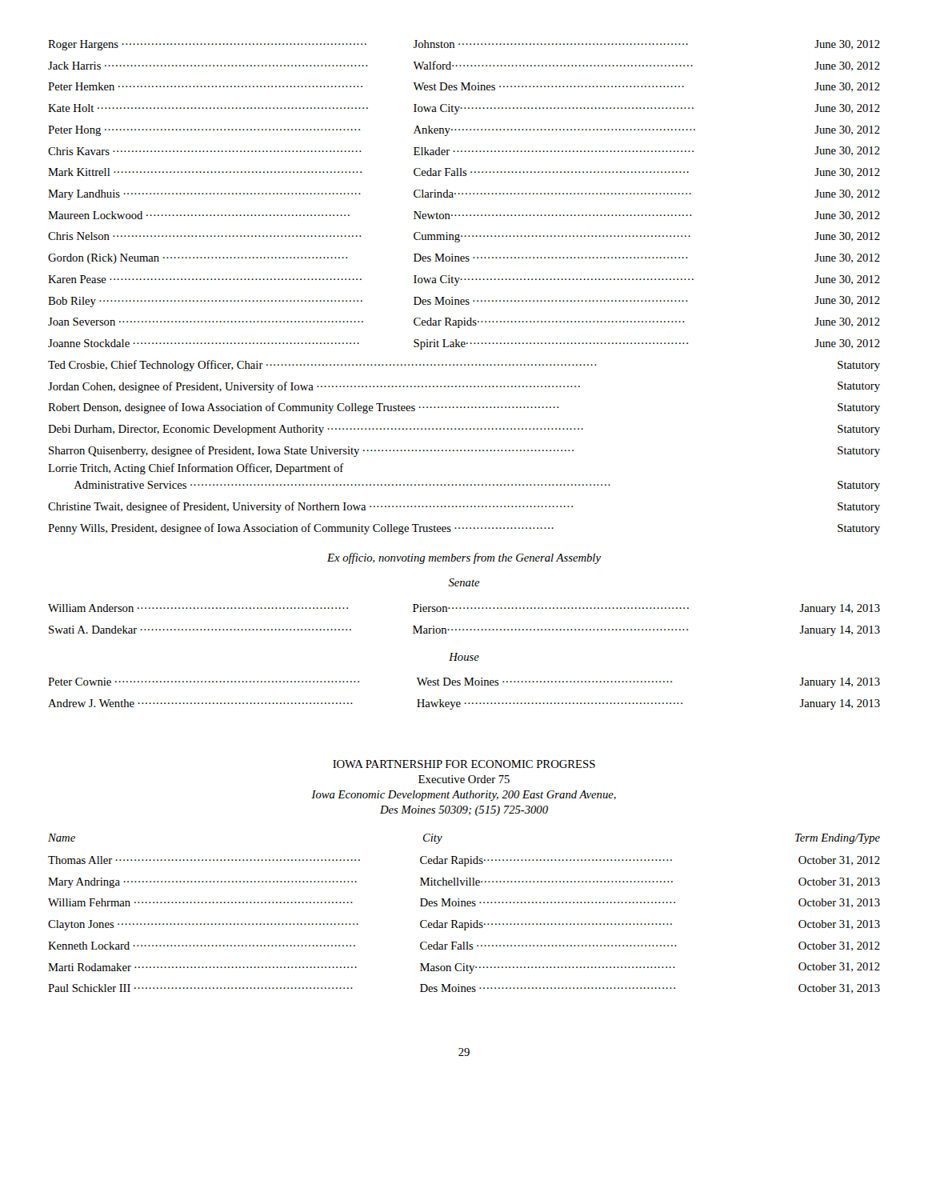| Roger Hargens .................................................................. | Johnston .............................................................. | June 30, 2012 |
| Jack Harris ....................................................................... | Walford ................................................................. | June 30, 2012 |
| Peter Hemken .................................................................. | West Des Moines .................................................. | June 30, 2012 |
| Kate Holt ......................................................................... | Iowa City ............................................................... | June 30, 2012 |
| Peter Hong ..................................................................... | Ankeny .................................................................. | June 30, 2012 |
| Chris Kavars ................................................................... | Elkader ................................................................. | June 30, 2012 |
| Mark Kittrell ................................................................... | Cedar Falls ........................................................... | June 30, 2012 |
| Mary Landhuis ................................................................ | Clarinda ................................................................ | June 30, 2012 |
| Maureen Lockwood ....................................................... | Newton ................................................................. | June 30, 2012 |
| Chris Nelson ................................................................... | Cumming .............................................................. | June 30, 2012 |
| Gordon (Rick) Neuman .................................................. | Des Moines .......................................................... | June 30, 2012 |
| Karen Pease .................................................................... | Iowa City ............................................................... | June 30, 2012 |
| Bob Riley ....................................................................... | Des Moines .......................................................... | June 30, 2012 |
| Joan Severson .................................................................. | Cedar Rapids ........................................................ | June 30, 2012 |
| Joanne Stockdale ............................................................. | Spirit Lake ............................................................ | June 30, 2012 |
| Ted Crosbie, Chief Technology Officer, Chair ......................................................................................... | Statutory |
| Jordan Cohen, designee of President, University of Iowa ....................................................................... | Statutory |
| Robert Denson, designee of Iowa Association of Community College Trustees ...................................... | Statutory |
| Debi Durham, Director, Economic Development Authority ..................................................................... | Statutory |
| Sharron Quisenberry, designee of President, Iowa State University ......................................................... | Statutory |
| Lorrie Tritch, Acting Chief Information Officer, Department of Administrative Services ................................................................................................................. | Statutory |
| Christine Twait, designee of President, University of Northern Iowa ....................................................... | Statutory |
| Penny Wills, President, designee of Iowa Association of Community College Trustees ........................... | Statutory |
Ex officio, nonvoting members from the General Assembly
Senate
| William Anderson ......................................................... | Pierson ................................................................. | January 14, 2013 |
| Swati A. Dandekar ......................................................... | Marion ................................................................. | January 14, 2013 |
House
| Peter Cownie .................................................................. | West Des Moines .............................................. | January 14, 2013 |
| Andrew J. Wenthe .......................................................... | Hawkeye ........................................................... | January 14, 2013 |
IOWA PARTNERSHIP FOR ECONOMIC PROGRESS
Executive Order 75
Iowa Economic Development Authority, 200 East Grand Avenue,
Des Moines 50309; (515) 725-3000
| Name | City | Term Ending/Type |
| Thomas Aller .................................................................. | Cedar Rapids ................................................... | October 31, 2012 |
| Mary Andringa ............................................................... | Mitchellville .................................................... | October 31, 2013 |
| William Fehrman ........................................................... | Des Moines ..................................................... | October 31, 2013 |
| Clayton Jones ................................................................. | Cedar Rapids ................................................... | October 31, 2013 |
| Kenneth Lockard ............................................................ | Cedar Falls ...................................................... | October 31, 2012 |
| Marti Rodamaker ............................................................ | Mason City ...................................................... | October 31, 2012 |
| Paul Schickler III ........................................................... | Des Moines ..................................................... | October 31, 2013 |
29